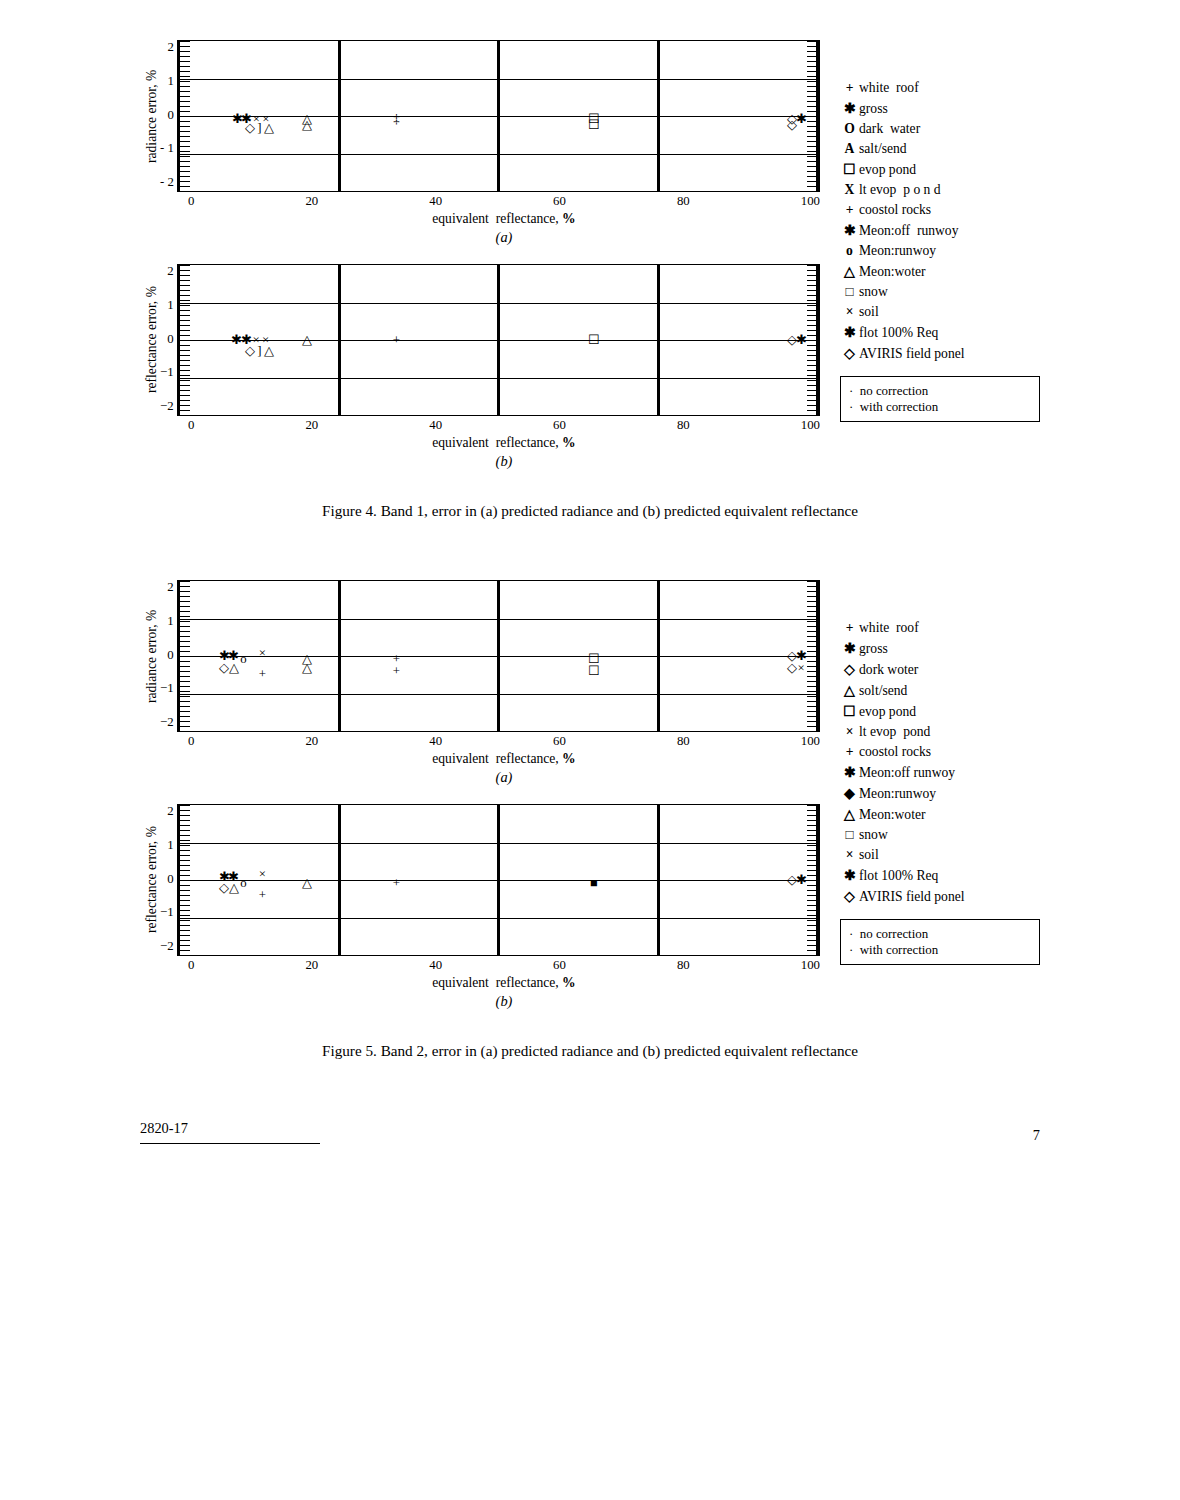radiance error, %
2 1 0 - 1 - 2
✱ ✱ × × ◇ ] △ △ △ ‡ ☐ ☐ ◇ ✱ ◇
020406080100
equivalent reflectance, %
(a)
reflectance error, %
2 1 0 −1 −2
✱ ✱ × × ◇ ] △ △ + ☐ ◇ ✱
020406080100
equivalent reflectance, %
(b)
+white roof
✱gross
Odark water
Asalt/send
☐evop pond
Xlt evop p o n d
+coostol rocks
✱Meon:off runwoy
o Meon:runwoy
△Meon:woter
□snow
×soil
✱flot 100% Req
◇AVIRIS field ponel
· no correction
· with correction
Figure 4. Band 1, error in (a) predicted radiance and (b) predicted equivalent reflectance
radiance error, %
2 1 0 −1 −2
✱ ✱ o × ◇ △ + △ △ + + ☐ ☐ ◇ ✱ ◇ ×
020406080100
equivalent reflectance, %
(a)
reflectance error, %
2 1 0 −1 −2
✱ ✱ o × ◇ △ + △ + ■ ◇ ✱
020406080100
equivalent reflectance, %
(b)
+white roof
✱gross
◇dork woter
△solt/send
☐evop pond
×lt evop pond
+coostol rocks
✱Meon:off runwoy
◆Meon:runwoy
△Meon:woter
□snow
×soil
✱flot 100% Req
◇AVIRIS field ponel
· no correction
· with correction
Figure 5. Band 2, error in (a) predicted radiance and (b) predicted equivalent reflectance
2820-17
7